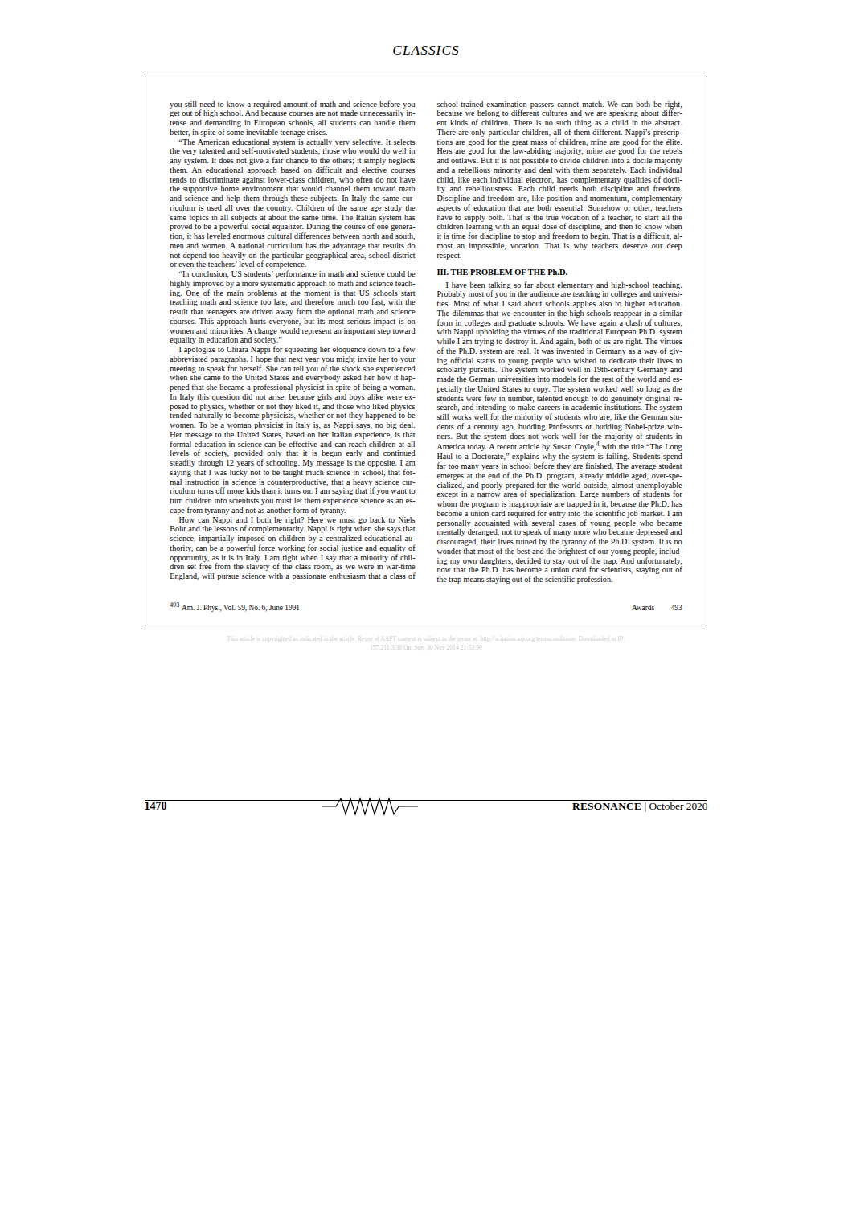CLASSICS
you still need to know a required amount of math and science before you get out of high school. And because courses are not made unnecessarily intense and demanding in European schools, all students can handle them better, in spite of some inevitable teenage crises.
“The American educational system is actually very selective. It selects the very talented and self-motivated students, those who would do well in any system. It does not give a fair chance to the others; it simply neglects them. An educational approach based on difficult and elective courses tends to discriminate against lower-class children, who often do not have the supportive home environment that would channel them toward math and science and help them through these subjects. In Italy the same curriculum is used all over the country. Children of the same age study the same topics in all subjects at about the same time. The Italian system has proved to be a powerful social equalizer. During the course of one generation, it has leveled enormous cultural differences between north and south, men and women. A national curriculum has the advantage that results do not depend too heavily on the particular geographical area, school district or even the teachers’ level of competence.
“In conclusion, US students’ performance in math and science could be highly improved by a more systematic approach to math and science teaching. One of the main problems at the moment is that US schools start teaching math and science too late, and therefore much too fast, with the result that teenagers are driven away from the optional math and science courses. This approach hurts everyone, but its most serious impact is on women and minorities. A change would represent an important step toward equality in education and society.”
I apologize to Chiara Nappi for squeezing her eloquence down to a few abbreviated paragraphs. I hope that next year you might invite her to your meeting to speak for herself. She can tell you of the shock she experienced when she came to the United States and everybody asked her how it happened that she became a professional physicist in spite of being a woman. In Italy this question did not arise, because girls and boys alike were exposed to physics, whether or not they liked it, and those who liked physics tended naturally to become physicists, whether or not they happened to be women. To be a woman physicist in Italy is, as Nappi says, no big deal. Her message to the United States, based on her Italian experience, is that formal education in science can be effective and can reach children at all levels of society, provided only that it is begun early and continued steadily through 12 years of schooling. My message is the opposite. I am saying that I was lucky not to be taught much science in school, that formal instruction in science is counterproductive, that a heavy science curriculum turns off more kids than it turns on. I am saying that if you want to turn children into scientists you must let them experience science as an escape from tyranny and not as another form of tyranny.
How can Nappi and I both be right? Here we must go back to Niels Bohr and the lessons of complementarity. Nappi is right when she says that science, impartially imposed on children by a centralized educational authority, can be a powerful force working for social justice and equality of opportunity, as it is in Italy. I am right when I say that a minority of children set free from the slavery of the class room, as we were in war-time England, will pursue science with a passionate enthusiasm that a class of school-trained examination passers cannot match. We can both be right, because we belong to different cultures and we are speaking about different kinds of children. There is no such thing as a child in the abstract. There are only particular children, all of them different. Nappi’s prescriptions are good for the great mass of children, mine are good for the élite. Hers are good for the law-abiding majority, mine are good for the rebels and outlaws. But it is not possible to divide children into a docile majority and a rebellious minority and deal with them separately. Each individual child, like each individual electron, has complementary qualities of docility and rebelliousness. Each child needs both discipline and freedom. Discipline and freedom are, like position and momentum, complementary aspects of education that are both essential. Somehow or other, teachers have to supply both. That is the true vocation of a teacher, to start all the children learning with an equal dose of discipline, and then to know when it is time for discipline to stop and freedom to begin. That is a difficult, almost an impossible, vocation. That is why teachers deserve our deep respect.
III. THE PROBLEM OF THE Ph.D.
I have been talking so far about elementary and high-school teaching. Probably most of you in the audience are teaching in colleges and universities. Most of what I said about schools applies also to higher education. The dilemmas that we encounter in the high schools reappear in a similar form in colleges and graduate schools. We have again a clash of cultures, with Nappi upholding the virtues of the traditional European Ph.D. system while I am trying to destroy it. And again, both of us are right. The virtues of the Ph.D. system are real. It was invented in Germany as a way of giving official status to young people who wished to dedicate their lives to scholarly pursuits. The system worked well in 19th-century Germany and made the German universities into models for the rest of the world and especially the United States to copy. The system worked well so long as the students were few in number, talented enough to do genuinely original research, and intending to make careers in academic institutions. The system still works well for the minority of students who are, like the German students of a century ago, budding Professors or budding Nobel-prize winners. But the system does not work well for the majority of students in America today. A recent article by Susan Coyle,4 with the title “The Long Haul to a Doctorate,” explains why the system is failing. Students spend far too many years in school before they are finished. The average student emerges at the end of the Ph.D. program, already middle aged, over-specialized, and poorly prepared for the world outside, almost unemployable except in a narrow area of specialization. Large numbers of students for whom the program is inappropriate are trapped in it, because the Ph.D. has become a union card required for entry into the scientific job market. I am personally acquainted with several cases of young people who became mentally deranged, not to speak of many more who became depressed and discouraged, their lives ruined by the tyranny of the Ph.D. system. It is no wonder that most of the best and the brightest of our young people, including my own daughters, decided to stay out of the trap. And unfortunately, now that the Ph.D. has become a union card for scientists, staying out of the trap means staying out of the scientific profession.
493 Am. J. Phys., Vol. 59, No. 6, June 1991
Awards493
This article is copyrighted as indicated in the article. Reuse of AAPT content is subject to the terms at: http://scitation.aip.org/termsconditions. Downloaded to IP:
157.211.3.38 On: Sun, 30 Nov 2014 21:53:50
1470
RESONANCE | October 2020